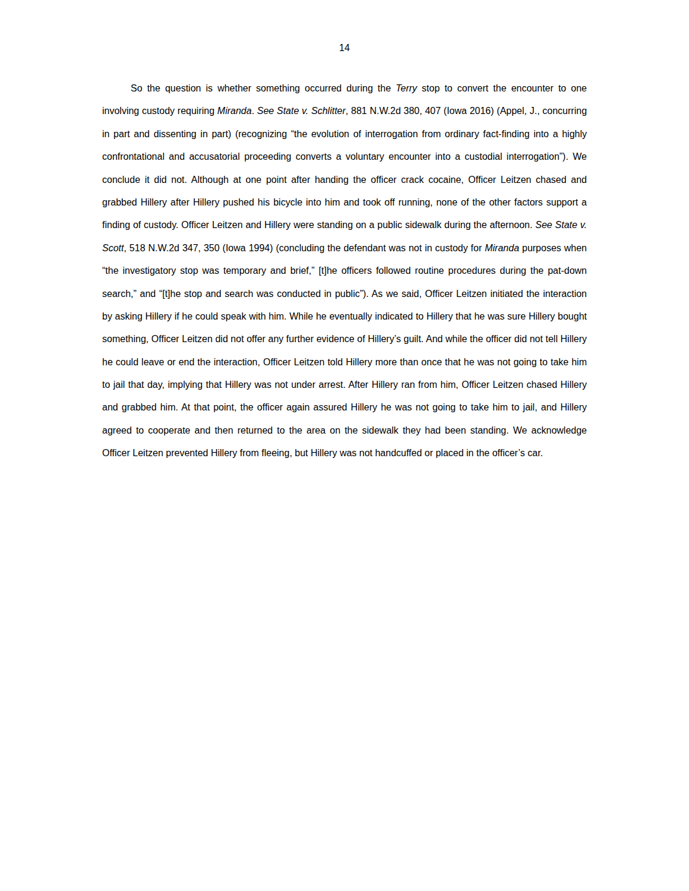14
So the question is whether something occurred during the Terry stop to convert the encounter to one involving custody requiring Miranda. See State v. Schlitter, 881 N.W.2d 380, 407 (Iowa 2016) (Appel, J., concurring in part and dissenting in part) (recognizing “the evolution of interrogation from ordinary fact-finding into a highly confrontational and accusatorial proceeding converts a voluntary encounter into a custodial interrogation”). We conclude it did not. Although at one point after handing the officer crack cocaine, Officer Leitzen chased and grabbed Hillery after Hillery pushed his bicycle into him and took off running, none of the other factors support a finding of custody. Officer Leitzen and Hillery were standing on a public sidewalk during the afternoon. See State v. Scott, 518 N.W.2d 347, 350 (Iowa 1994) (concluding the defendant was not in custody for Miranda purposes when “the investigatory stop was temporary and brief,” [t]he officers followed routine procedures during the pat-down search,” and “[t]he stop and search was conducted in public”). As we said, Officer Leitzen initiated the interaction by asking Hillery if he could speak with him. While he eventually indicated to Hillery that he was sure Hillery bought something, Officer Leitzen did not offer any further evidence of Hillery’s guilt. And while the officer did not tell Hillery he could leave or end the interaction, Officer Leitzen told Hillery more than once that he was not going to take him to jail that day, implying that Hillery was not under arrest. After Hillery ran from him, Officer Leitzen chased Hillery and grabbed him. At that point, the officer again assured Hillery he was not going to take him to jail, and Hillery agreed to cooperate and then returned to the area on the sidewalk they had been standing. We acknowledge Officer Leitzen prevented Hillery from fleeing, but Hillery was not handcuffed or placed in the officer’s car.